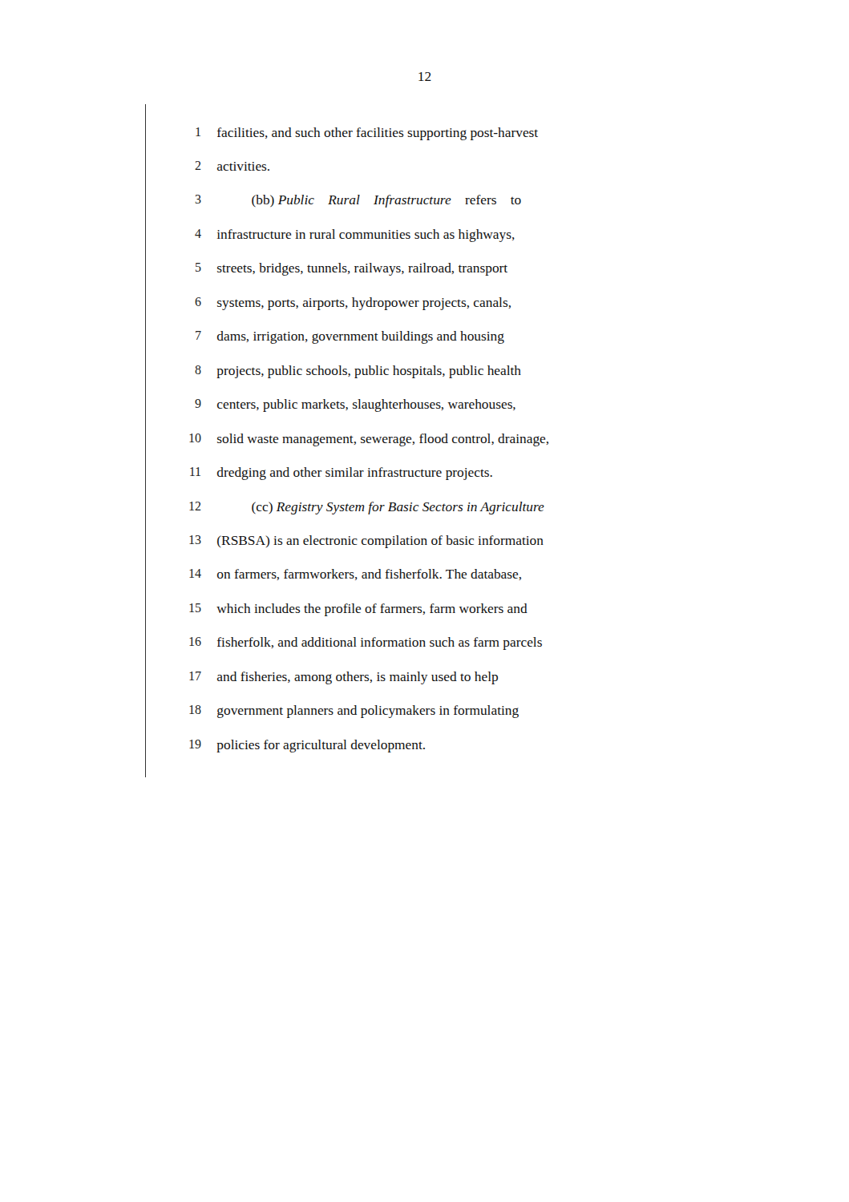12
facilities, and such other facilities supporting post-harvest
activities.
(bb) Public Rural Infrastructure refers to
infrastructure in rural communities such as highways,
streets, bridges, tunnels, railways, railroad, transport
systems, ports, airports, hydropower projects, canals,
dams, irrigation, government buildings and housing
projects, public schools, public hospitals, public health
centers, public markets, slaughterhouses, warehouses,
solid waste management, sewerage, flood control, drainage,
dredging and other similar infrastructure projects.
(cc) Registry System for Basic Sectors in Agriculture
(RSBSA) is an electronic compilation of basic information
on farmers, farmworkers, and fisherfolk. The database,
which includes the profile of farmers, farm workers and
fisherfolk, and additional information such as farm parcels
and fisheries, among others, is mainly used to help
government planners and policymakers in formulating
policies for agricultural development.